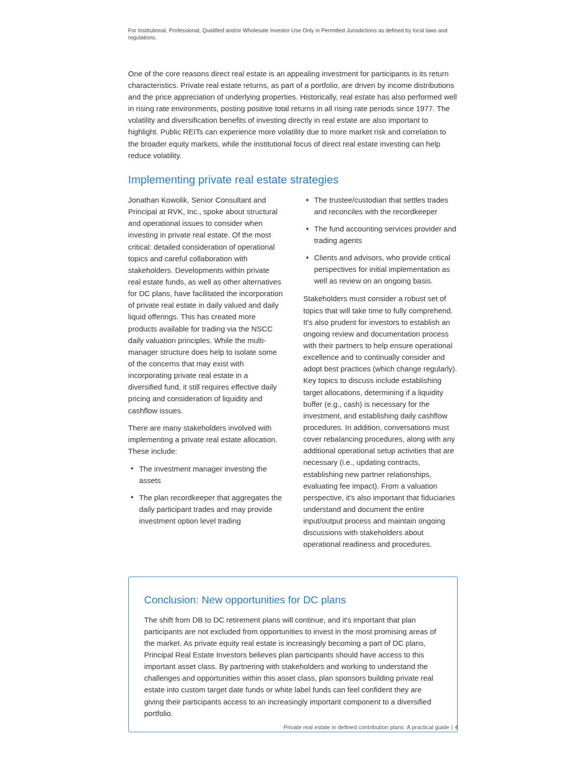For Institutional, Professional, Qualified and/or Wholesale Investor Use Only in Permitted Jurisdictions as defined by local laws and regulations.
One of the core reasons direct real estate is an appealing investment for participants is its return characteristics. Private real estate returns, as part of a portfolio, are driven by income distributions and the price appreciation of underlying properties. Historically, real estate has also performed well in rising rate environments, posting positive total returns in all rising rate periods since 1977. The volatility and diversification benefits of investing directly in real estate are also important to highlight. Public REITs can experience more volatility due to more market risk and correlation to the broader equity markets, while the institutional focus of direct real estate investing can help reduce volatility.
Implementing private real estate strategies
Jonathan Kowolik, Senior Consultant and Principal at RVK, Inc., spoke about structural and operational issues to consider when investing in private real estate. Of the most critical: detailed consideration of operational topics and careful collaboration with stakeholders. Developments within private real estate funds, as well as other alternatives for DC plans, have facilitated the incorporation of private real estate in daily valued and daily liquid offerings. This has created more products available for trading via the NSCC daily valuation principles. While the multi-manager structure does help to isolate some of the concerns that may exist with incorporating private real estate in a diversified fund, it still requires effective daily pricing and consideration of liquidity and cashflow issues.
There are many stakeholders involved with implementing a private real estate allocation. These include:
The investment manager investing the assets
The plan recordkeeper that aggregates the daily participant trades and may provide investment option level trading
The trustee/custodian that settles trades and reconciles with the recordkeeper
The fund accounting services provider and trading agents
Clients and advisors, who provide critical perspectives for initial implementation as well as review on an ongoing basis.
Stakeholders must consider a robust set of topics that will take time to fully comprehend. It's also prudent for investors to establish an ongoing review and documentation process with their partners to help ensure operational excellence and to continually consider and adopt best practices (which change regularly). Key topics to discuss include establishing target allocations, determining if a liquidity buffer (e.g., cash) is necessary for the investment, and establishing daily cashflow procedures. In addition, conversations must cover rebalancing procedures, along with any additional operational setup activities that are necessary (i.e., updating contracts, establishing new partner relationships, evaluating fee impact). From a valuation perspective, it's also important that fiduciaries understand and document the entire input/output process and maintain ongoing discussions with stakeholders about operational readiness and procedures.
Conclusion: New opportunities for DC plans
The shift from DB to DC retirement plans will continue, and it's important that plan participants are not excluded from opportunities to invest in the most promising areas of the market. As private equity real estate is increasingly becoming a part of DC plans, Principal Real Estate Investors believes plan participants should have access to this important asset class. By partnering with stakeholders and working to understand the challenges and opportunities within this asset class, plan sponsors building private real estate into custom target date funds or white label funds can feel confident they are giving their participants access to an increasingly important component to a diversified portfolio.
Private real estate in defined contribution plans: A practical guide|4